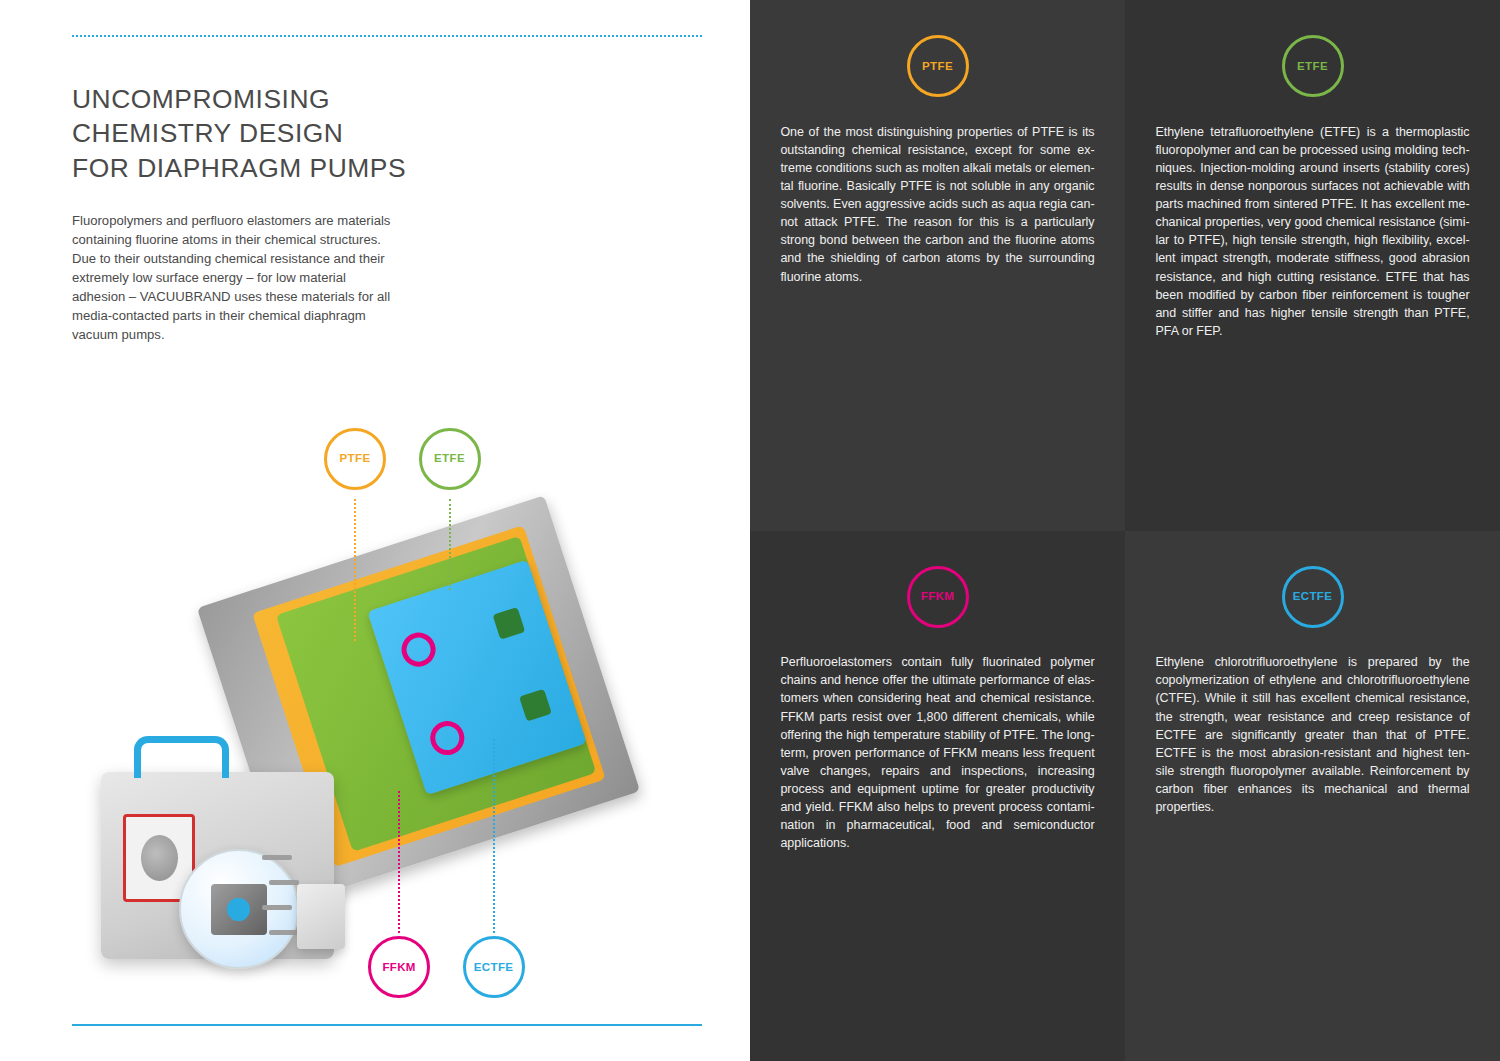Uncompromising
Chemistry Design
for Diaphragm Pumps
Fluoropolymers and perfluoro elastomers are materials containing fluorine atoms in their chemical structures. Due to their outstanding chemical resistance and their extremely low surface energy – for low material adhesion – VACUUBRAND uses these materials for all media-contacted parts in their chemical diaphragm vacuum pumps.
PTFE
ETFE
FFKM
ECTFE
PTFE
One of the most distinguishing properties of PTFE is its outstanding chemical resistance, except for some extreme conditions such as molten alkali metals or elemental fluorine. Basically PTFE is not soluble in any organic solvents. Even aggressive acids such as aqua regia cannot attack PTFE. The reason for this is a particularly strong bond between the carbon and the fluorine atoms and the shielding of carbon atoms by the surrounding fluorine atoms.
ETFE
Ethylene tetrafluoroethylene (ETFE) is a thermoplastic fluoropolymer and can be processed using molding techniques. Injection-molding around inserts (stability cores) results in dense nonporous surfaces not achievable with parts machined from sintered PTFE. It has excellent mechanical properties, very good chemical resistance (similar to PTFE), high tensile strength, high flexibility, excellent impact strength, moderate stiffness, good abrasion resistance, and high cutting resistance. ETFE that has been modified by carbon fiber reinforcement is tougher and stiffer and has higher tensile strength than PTFE, PFA or FEP.
FFKM
Perfluoroelastomers contain fully fluorinated polymer chains and hence offer the ultimate performance of elastomers when considering heat and chemical resistance. FFKM parts resist over 1,800 different chemicals, while offering the high temperature stability of PTFE. The long-term, proven performance of FFKM means less frequent valve changes, repairs and inspections, increasing process and equipment uptime for greater productivity and yield. FFKM also helps to prevent process contamination in pharmaceutical, food and semiconductor applications.
ECTFE
Ethylene chlorotrifluoroethylene is prepared by the copolymerization of ethylene and chlorotrifluoroethylene (CTFE). While it still has excellent chemical resistance, the strength, wear resistance and creep resistance of ECTFE are significantly greater than that of PTFE. ECTFE is the most abrasion-resistant and highest tensile strength fluoropolymer available. Reinforcement by carbon fiber enhances its mechanical and thermal properties.